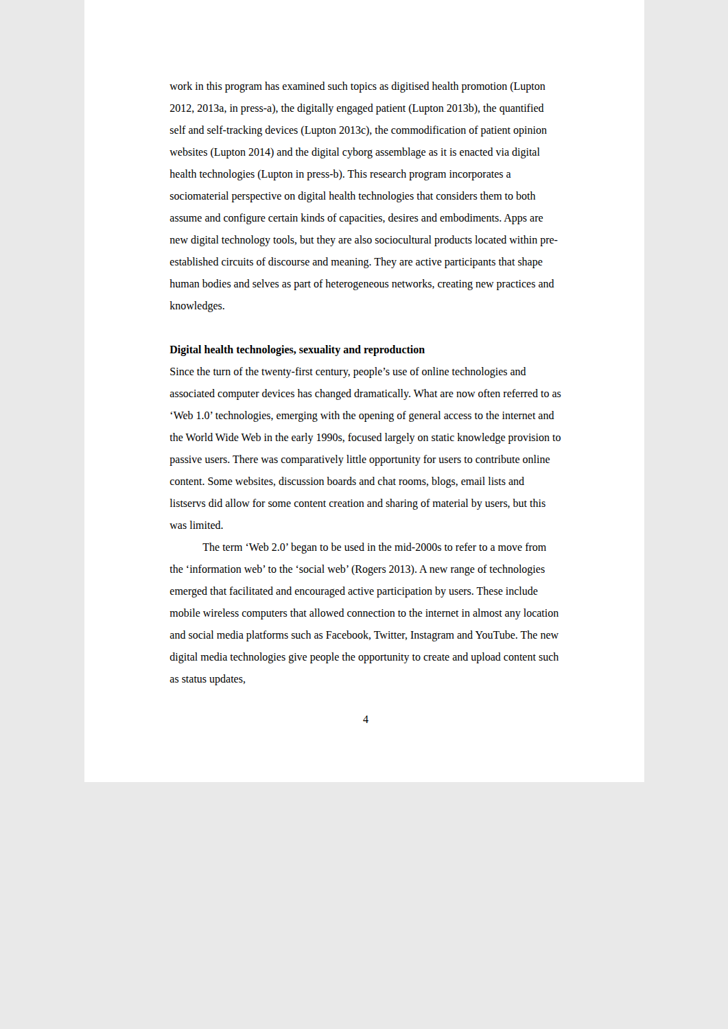work in this program has examined such topics as digitised health promotion (Lupton 2012, 2013a, in press-a), the digitally engaged patient (Lupton 2013b), the quantified self and self-tracking devices (Lupton 2013c), the commodification of patient opinion websites (Lupton 2014) and the digital cyborg assemblage as it is enacted via digital health technologies (Lupton in press-b). This research program incorporates a sociomaterial perspective on digital health technologies that considers them to both assume and configure certain kinds of capacities, desires and embodiments. Apps are new digital technology tools, but they are also sociocultural products located within pre-established circuits of discourse and meaning. They are active participants that shape human bodies and selves as part of heterogeneous networks, creating new practices and knowledges.
Digital health technologies, sexuality and reproduction
Since the turn of the twenty-first century, people’s use of online technologies and associated computer devices has changed dramatically. What are now often referred to as ‘Web 1.0’ technologies, emerging with the opening of general access to the internet and the World Wide Web in the early 1990s, focused largely on static knowledge provision to passive users. There was comparatively little opportunity for users to contribute online content. Some websites, discussion boards and chat rooms, blogs, email lists and listservs did allow for some content creation and sharing of material by users, but this was limited.
The term ‘Web 2.0’ began to be used in the mid-2000s to refer to a move from the ‘information web’ to the ‘social web’ (Rogers 2013). A new range of technologies emerged that facilitated and encouraged active participation by users. These include mobile wireless computers that allowed connection to the internet in almost any location and social media platforms such as Facebook, Twitter, Instagram and YouTube. The new digital media technologies give people the opportunity to create and upload content such as status updates,
4